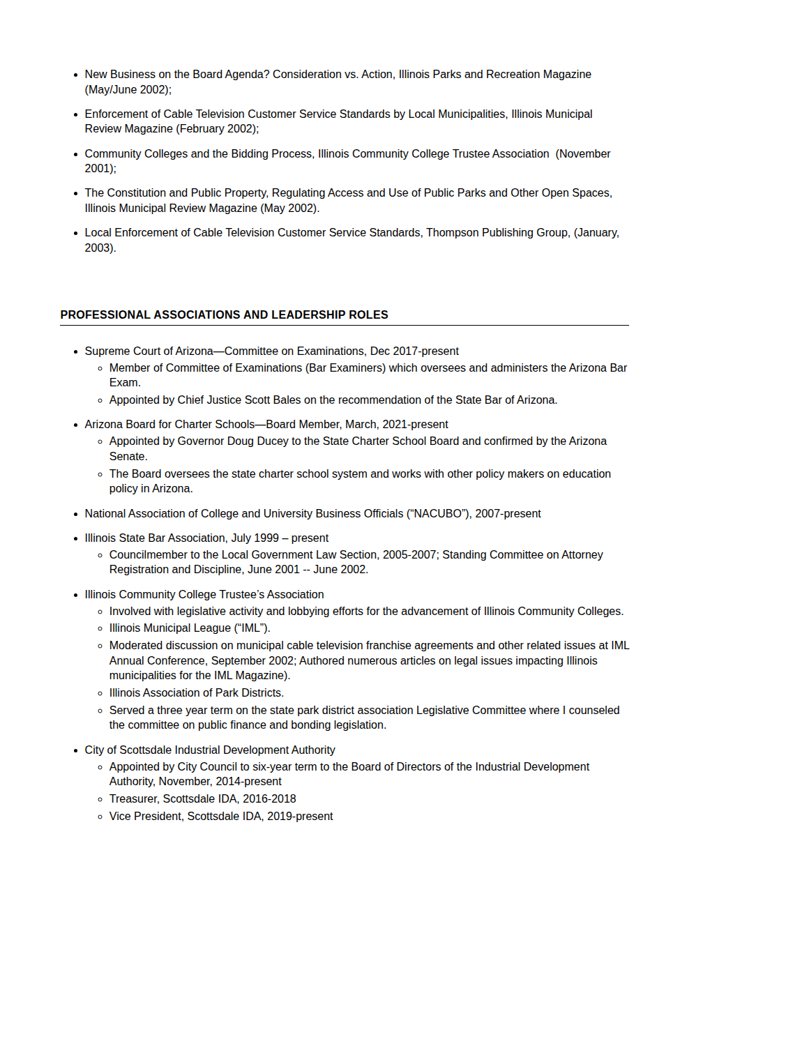New Business on the Board Agenda? Consideration vs. Action, Illinois Parks and Recreation Magazine (May/June 2002);
Enforcement of Cable Television Customer Service Standards by Local Municipalities, Illinois Municipal Review Magazine (February 2002);
Community Colleges and the Bidding Process, Illinois Community College Trustee Association (November 2001);
The Constitution and Public Property, Regulating Access and Use of Public Parks and Other Open Spaces, Illinois Municipal Review Magazine (May 2002).
Local Enforcement of Cable Television Customer Service Standards, Thompson Publishing Group, (January, 2003).
PROFESSIONAL ASSOCIATIONS AND LEADERSHIP ROLES
Supreme Court of Arizona—Committee on Examinations, Dec 2017-present
Member of Committee of Examinations (Bar Examiners) which oversees and administers the Arizona Bar Exam.
Appointed by Chief Justice Scott Bales on the recommendation of the State Bar of Arizona.
Arizona Board for Charter Schools—Board Member, March, 2021-present
Appointed by Governor Doug Ducey to the State Charter School Board and confirmed by the Arizona Senate.
The Board oversees the state charter school system and works with other policy makers on education policy in Arizona.
National Association of College and University Business Officials (“NACUBO”), 2007-present
Illinois State Bar Association, July 1999 – present
Councilmember to the Local Government Law Section, 2005-2007; Standing Committee on Attorney Registration and Discipline, June 2001 -- June 2002.
Illinois Community College Trustee’s Association
Involved with legislative activity and lobbying efforts for the advancement of Illinois Community Colleges.
Illinois Municipal League (“IML”).
Moderated discussion on municipal cable television franchise agreements and other related issues at IML Annual Conference, September 2002; Authored numerous articles on legal issues impacting Illinois municipalities for the IML Magazine).
Illinois Association of Park Districts.
Served a three year term on the state park district association Legislative Committee where I counseled the committee on public finance and bonding legislation.
City of Scottsdale Industrial Development Authority
Appointed by City Council to six-year term to the Board of Directors of the Industrial Development Authority, November, 2014-present
Treasurer, Scottsdale IDA, 2016-2018
Vice President, Scottsdale IDA, 2019-present